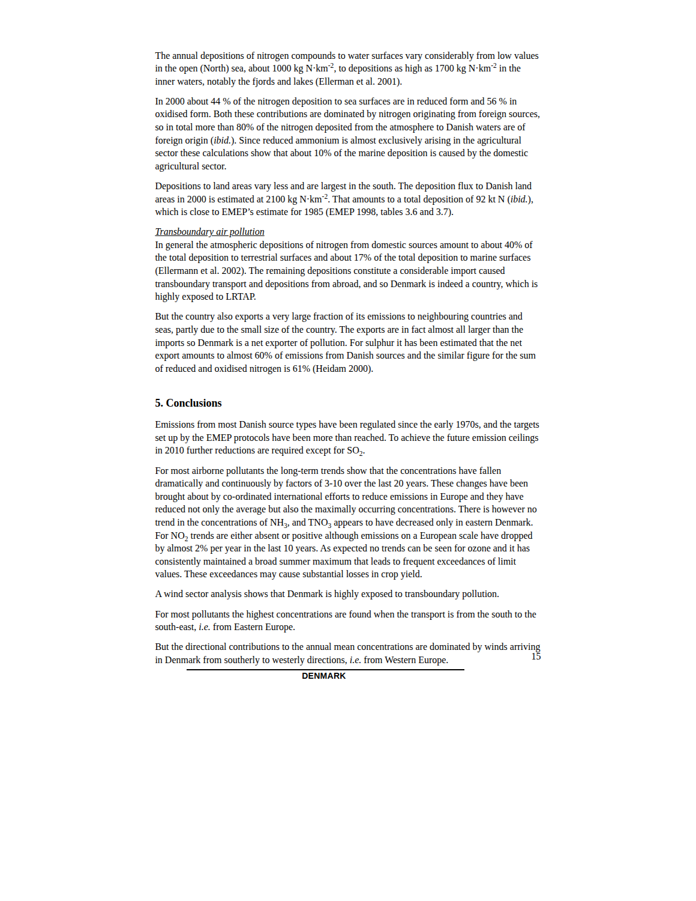The annual depositions of nitrogen compounds to water surfaces vary considerably from low values in the open (North) sea, about 1000 kg N·km-2, to depositions as high as 1700 kg N·km-2 in the inner waters, notably the fjords and lakes (Ellerman et al. 2001).
In 2000 about 44 % of the nitrogen deposition to sea surfaces are in reduced form and 56 % in oxidised form. Both these contributions are dominated by nitrogen originating from foreign sources, so in total more than 80% of the nitrogen deposited from the atmosphere to Danish waters are of foreign origin (ibid.). Since reduced ammonium is almost exclusively arising in the agricultural sector these calculations show that about 10% of the marine deposition is caused by the domestic agricultural sector.
Depositions to land areas vary less and are largest in the south. The deposition flux to Danish land areas in 2000 is estimated at 2100 kg N·km-2. That amounts to a total deposition of 92 kt N (ibid.), which is close to EMEP’s estimate for 1985 (EMEP 1998, tables 3.6 and 3.7).
Transboundary air pollution
In general the atmospheric depositions of nitrogen from domestic sources amount to about 40% of the total deposition to terrestrial surfaces and about 17% of the total deposition to marine surfaces (Ellermann et al. 2002). The remaining depositions constitute a considerable import caused transboundary transport and depositions from abroad, and so Denmark is indeed a country, which is highly exposed to LRTAP.
But the country also exports a very large fraction of its emissions to neighbouring countries and seas, partly due to the small size of the country. The exports are in fact almost all larger than the imports so Denmark is a net exporter of pollution. For sulphur it has been estimated that the net export amounts to almost 60% of emissions from Danish sources and the similar figure for the sum of reduced and oxidised nitrogen is 61% (Heidam 2000).
5. Conclusions
Emissions from most Danish source types have been regulated since the early 1970s, and the targets set up by the EMEP protocols have been more than reached. To achieve the future emission ceilings in 2010 further reductions are required except for SO2.
For most airborne pollutants the long-term trends show that the concentrations have fallen dramatically and continuously by factors of 3-10 over the last 20 years. These changes have been brought about by co-ordinated international efforts to reduce emissions in Europe and they have reduced not only the average but also the maximally occurring concentrations. There is however no trend in the concentrations of NH3, and TNO3 appears to have decreased only in eastern Denmark. For NO2 trends are either absent or positive although emissions on a European scale have dropped by almost 2% per year in the last 10 years. As expected no trends can be seen for ozone and it has consistently maintained a broad summer maximum that leads to frequent exceedances of limit values. These exceedances may cause substantial losses in crop yield.
A wind sector analysis shows that Denmark is highly exposed to transboundary pollution.
For most pollutants the highest concentrations are found when the transport is from the south to the south-east, i.e. from Eastern Europe.
But the directional contributions to the annual mean concentrations are dominated by winds arriving in Denmark from southerly to westerly directions, i.e. from Western Europe.
DENMARK
15